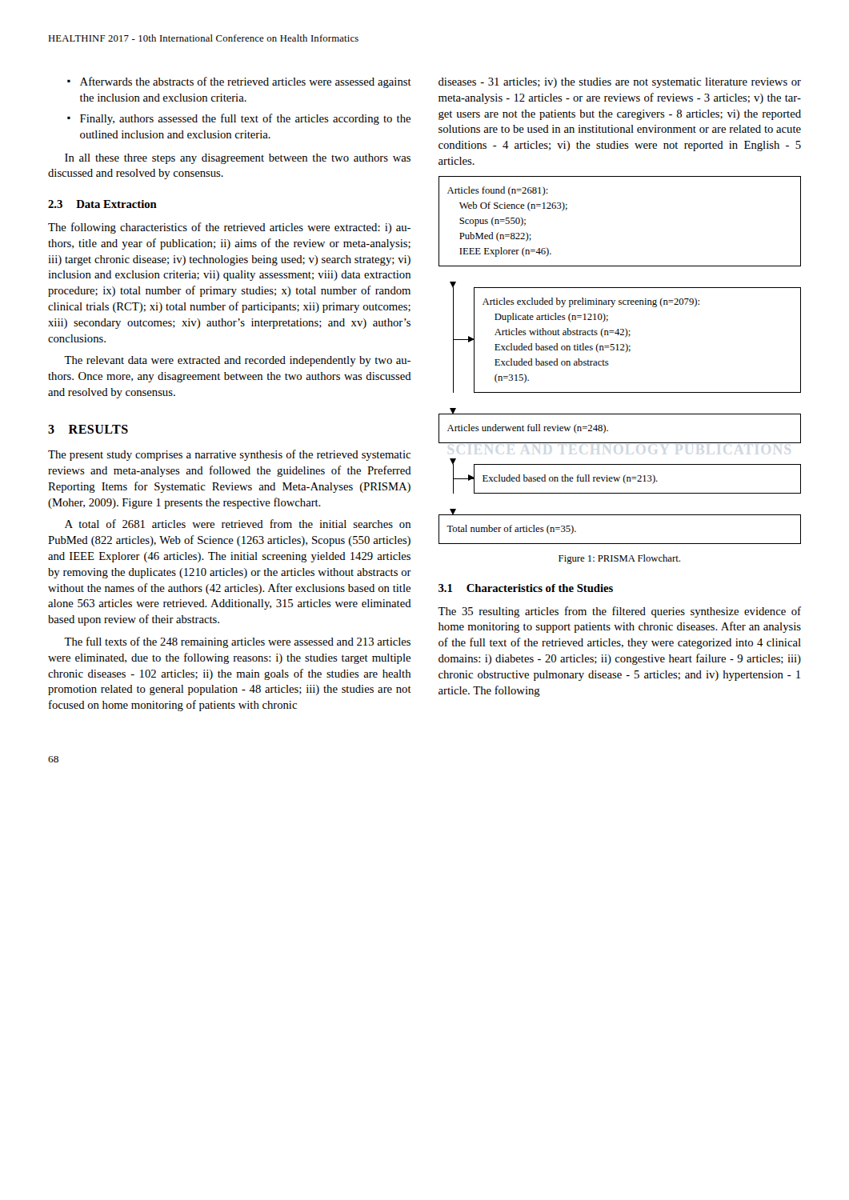HEALTHINF 2017 - 10th International Conference on Health Informatics
Afterwards the abstracts of the retrieved articles were assessed against the inclusion and exclusion criteria.
Finally, authors assessed the full text of the articles according to the outlined inclusion and exclusion criteria.
In all these three steps any disagreement between the two authors was discussed and resolved by consensus.
2.3 Data Extraction
The following characteristics of the retrieved articles were extracted: i) authors, title and year of publication; ii) aims of the review or meta-analysis; iii) target chronic disease; iv) technologies being used; v) search strategy; vi) inclusion and exclusion criteria; vii) quality assessment; viii) data extraction procedure; ix) total number of primary studies; x) total number of random clinical trials (RCT); xi) total number of participants; xii) primary outcomes; xiii) secondary outcomes; xiv) author’s interpretations; and xv) author’s conclusions.
The relevant data were extracted and recorded independently by two authors. Once more, any disagreement between the two authors was discussed and resolved by consensus.
3 RESULTS
The present study comprises a narrative synthesis of the retrieved systematic reviews and meta-analyses and followed the guidelines of the Preferred Reporting Items for Systematic Reviews and Meta-Analyses (PRISMA) (Moher, 2009). Figure 1 presents the respective flowchart.
A total of 2681 articles were retrieved from the initial searches on PubMed (822 articles), Web of Science (1263 articles), Scopus (550 articles) and IEEE Explorer (46 articles). The initial screening yielded 1429 articles by removing the duplicates (1210 articles) or the articles without abstracts or without the names of the authors (42 articles). After exclusions based on title alone 563 articles were retrieved. Additionally, 315 articles were eliminated based upon review of their abstracts.
The full texts of the 248 remaining articles were assessed and 213 articles were eliminated, due to the following reasons: i) the studies target multiple chronic diseases - 102 articles; ii) the main goals of the studies are health promotion related to general population - 48 articles; iii) the studies are not focused on home monitoring of patients with chronic
diseases - 31 articles; iv) the studies are not systematic literature reviews or meta-analysis - 12 articles - or are reviews of reviews - 3 articles; v) the target users are not the patients but the caregivers - 8 articles; vi) the reported solutions are to be used in an institutional environment or are related to acute conditions - 4 articles; vi) the studies were not reported in English - 5 articles.
SCIENCE AND TECHNOLOGY PUBLICATIONS
Articles found (n=2681):
Web Of Science (n=1263);
Scopus (n=550);
PubMed (n=822);
IEEE Explorer (n=46).
Articles excluded by preliminary screening (n=2079):
Duplicate articles (n=1210);
Articles without abstracts (n=42);
Excluded based on titles (n=512);
Excluded based on abstracts
(n=315).
Articles underwent full review (n=248).
Excluded based on the full review (n=213).
Total number of articles (n=35).
Figure 1: PRISMA Flowchart.
3.1 Characteristics of the Studies
The 35 resulting articles from the filtered queries synthesize evidence of home monitoring to support patients with chronic diseases. After an analysis of the full text of the retrieved articles, they were categorized into 4 clinical domains: i) diabetes - 20 articles; ii) congestive heart failure - 9 articles; iii) chronic obstructive pulmonary disease - 5 articles; and iv) hypertension - 1 article. The following
68